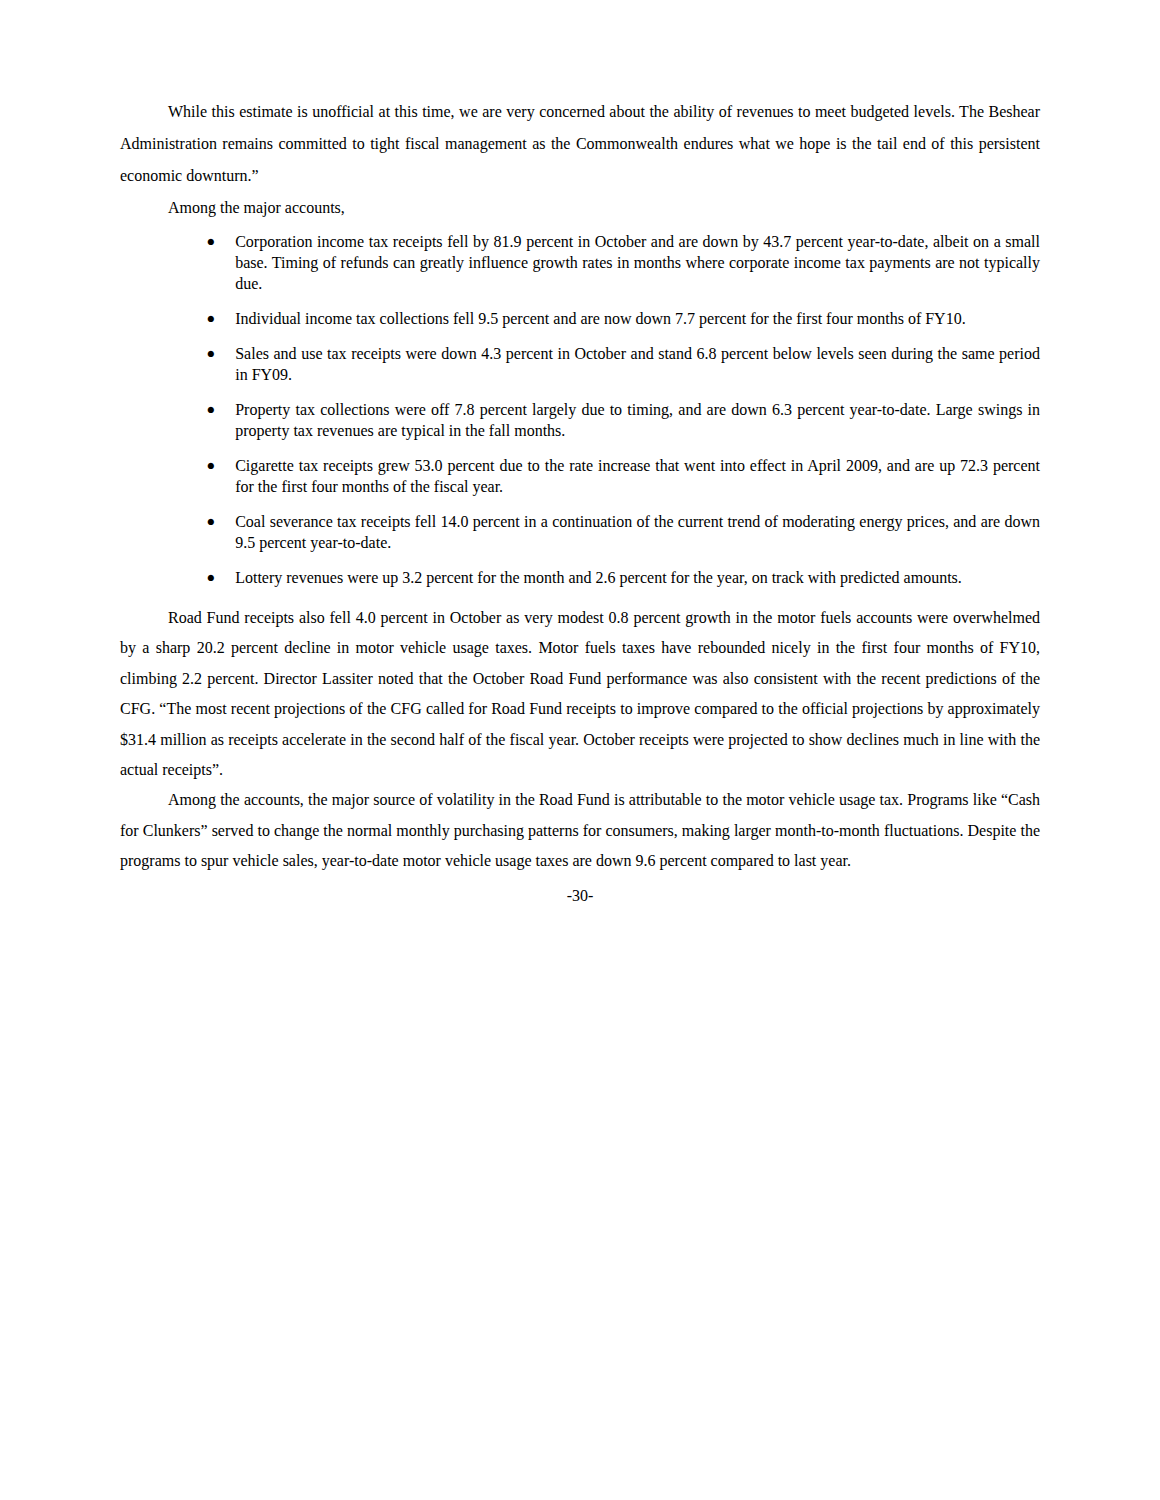While this estimate is unofficial at this time, we are very concerned about the ability of revenues to meet budgeted levels. The Beshear Administration remains committed to tight fiscal management as the Commonwealth endures what we hope is the tail end of this persistent economic downturn.”
Among the major accounts,
Corporation income tax receipts fell by 81.9 percent in October and are down by 43.7 percent year-to-date, albeit on a small base. Timing of refunds can greatly influence growth rates in months where corporate income tax payments are not typically due.
Individual income tax collections fell 9.5 percent and are now down 7.7 percent for the first four months of FY10.
Sales and use tax receipts were down 4.3 percent in October and stand 6.8 percent below levels seen during the same period in FY09.
Property tax collections were off 7.8 percent largely due to timing, and are down 6.3 percent year-to-date. Large swings in property tax revenues are typical in the fall months.
Cigarette tax receipts grew 53.0 percent due to the rate increase that went into effect in April 2009, and are up 72.3 percent for the first four months of the fiscal year.
Coal severance tax receipts fell 14.0 percent in a continuation of the current trend of moderating energy prices, and are down 9.5 percent year-to-date.
Lottery revenues were up 3.2 percent for the month and 2.6 percent for the year, on track with predicted amounts.
Road Fund receipts also fell 4.0 percent in October as very modest 0.8 percent growth in the motor fuels accounts were overwhelmed by a sharp 20.2 percent decline in motor vehicle usage taxes. Motor fuels taxes have rebounded nicely in the first four months of FY10, climbing 2.2 percent. Director Lassiter noted that the October Road Fund performance was also consistent with the recent predictions of the CFG. “The most recent projections of the CFG called for Road Fund receipts to improve compared to the official projections by approximately $31.4 million as receipts accelerate in the second half of the fiscal year. October receipts were projected to show declines much in line with the actual receipts”.
Among the accounts, the major source of volatility in the Road Fund is attributable to the motor vehicle usage tax. Programs like “Cash for Clunkers” served to change the normal monthly purchasing patterns for consumers, making larger month-to-month fluctuations. Despite the programs to spur vehicle sales, year-to-date motor vehicle usage taxes are down 9.6 percent compared to last year.
-30-